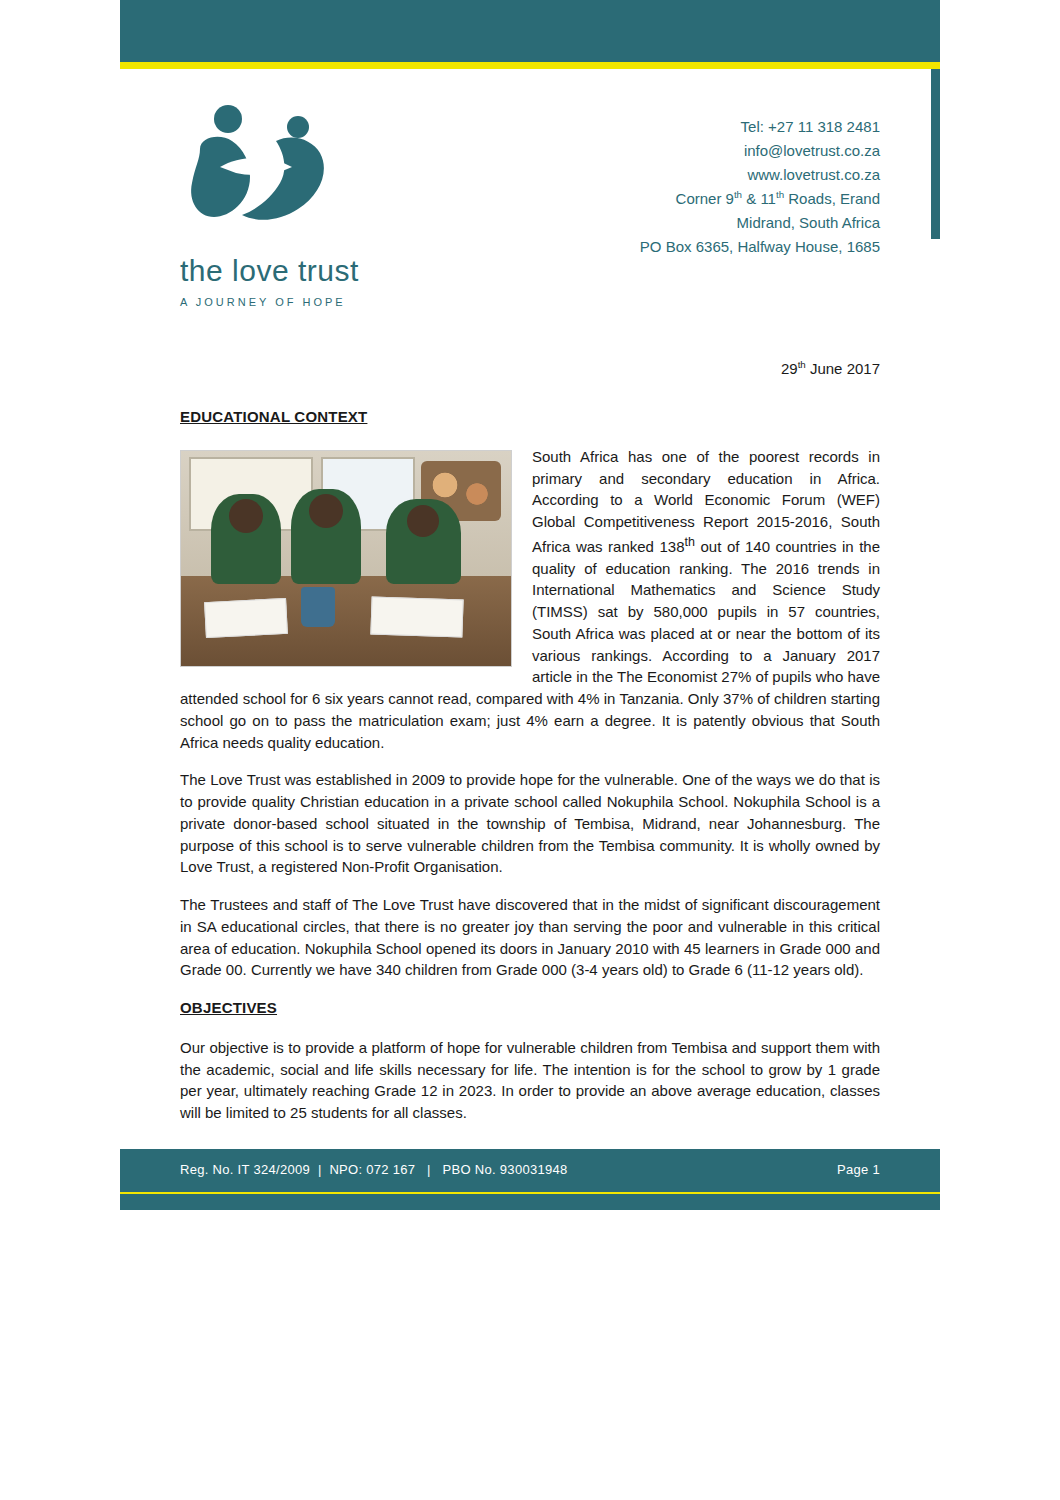the love trust
A JOURNEY OF HOPE
Tel: +27 11 318 2481
info@lovetrust.co.za
www.lovetrust.co.za
Corner 9th & 11th Roads, Erand
Midrand, South Africa
PO Box 6365, Halfway House, 1685
29th June 2017
EDUCATIONAL CONTEXT
South Africa has one of the poorest records in primary and secondary education in Africa. According to a World Economic Forum (WEF) Global Competitiveness Report 2015-2016, South Africa was ranked 138th out of 140 countries in the quality of education ranking. The 2016 trends in International Mathematics and Science Study (TIMSS) sat by 580,000 pupils in 57 countries, South Africa was placed at or near the bottom of its various rankings. According to a January 2017 article in the The Economist 27% of pupils who have attended school for 6 six years cannot read, compared with 4% in Tanzania. Only 37% of children starting school go on to pass the matriculation exam; just 4% earn a degree. It is patently obvious that South Africa needs quality education.
The Love Trust was established in 2009 to provide hope for the vulnerable. One of the ways we do that is to provide quality Christian education in a private school called Nokuphila School. Nokuphila School is a private donor-based school situated in the township of Tembisa, Midrand, near Johannesburg. The purpose of this school is to serve vulnerable children from the Tembisa community. It is wholly owned by Love Trust, a registered Non-Profit Organisation.
The Trustees and staff of The Love Trust have discovered that in the midst of significant discouragement in SA educational circles, that there is no greater joy than serving the poor and vulnerable in this critical area of education. Nokuphila School opened its doors in January 2010 with 45 learners in Grade 000 and Grade 00. Currently we have 340 children from Grade 000 (3-4 years old) to Grade 6 (11-12 years old).
OBJECTIVES
Our objective is to provide a platform of hope for vulnerable children from Tembisa and support them with the academic, social and life skills necessary for life. The intention is for the school to grow by 1 grade per year, ultimately reaching Grade 12 in 2023. In order to provide an above average education, classes will be limited to 25 students for all classes.
Reg. No. IT 324/2009 | NPO: 072 167 | PBO No. 930031948
Page 1